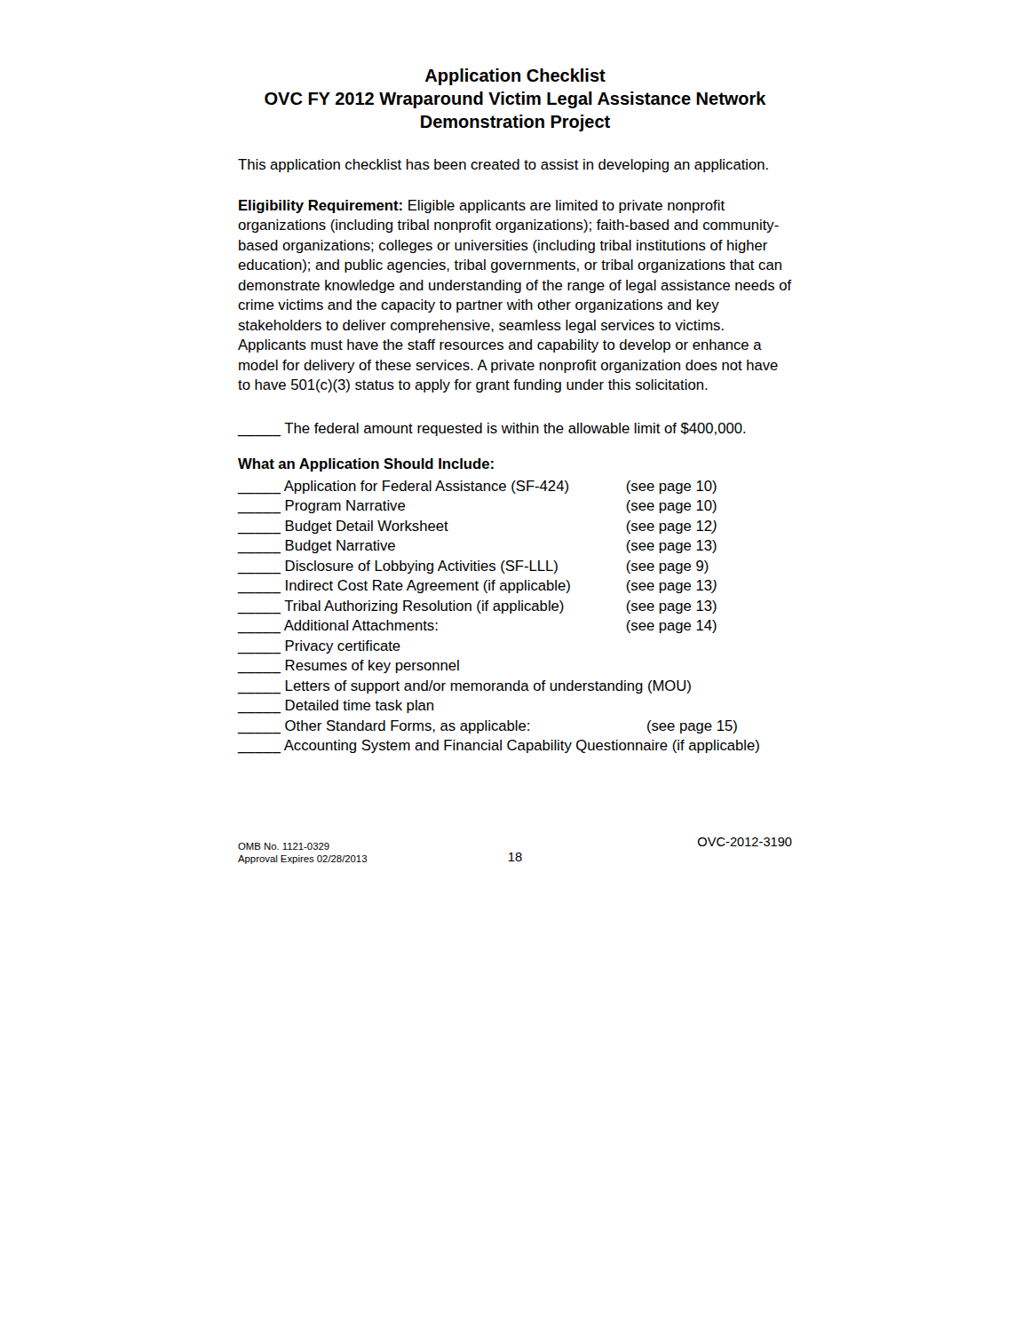Application Checklist
OVC FY 2012 Wraparound Victim Legal Assistance Network
Demonstration Project
This application checklist has been created to assist in developing an application.
Eligibility Requirement: Eligible applicants are limited to private nonprofit organizations (including tribal nonprofit organizations); faith-based and community-based organizations; colleges or universities (including tribal institutions of higher education); and public agencies, tribal governments, or tribal organizations that can demonstrate knowledge and understanding of the range of legal assistance needs of crime victims and the capacity to partner with other organizations and key stakeholders to deliver comprehensive, seamless legal services to victims. Applicants must have the staff resources and capability to develop or enhance a model for delivery of these services. A private nonprofit organization does not have to have 501(c)(3) status to apply for grant funding under this solicitation.
_____ The federal amount requested is within the allowable limit of $400,000.
What an Application Should Include:
| _____ Application for Federal Assistance (SF-424) | (see page 10) |
| _____ Program Narrative | (see page 10) |
| _____ Budget Detail Worksheet | (see page 12 ) |
| _____ Budget Narrative | (see page 13) |
| _____ Disclosure of Lobbying Activities (SF-LLL) | (see page 9) |
| _____ Indirect Cost Rate Agreement (if applicable) | (see page 13 ) |
| _____ Tribal Authorizing Resolution (if applicable) | (see page 13) |
| _____ Additional Attachments: | (see page 14) |
| _____ Privacy certificate | |
| _____ Resumes of key personnel | |
| _____ Letters of support and/or memoranda of understanding (MOU) |
| _____ Detailed time task plan | |
| _____ Other Standard Forms, as applicable: | (see page 15) |
| _____ Accounting System and Financial Capability Questionnaire (if applicable) |
OMB No. 1121-0329
Approval Expires 02/28/2013
18
OVC-2012-3190